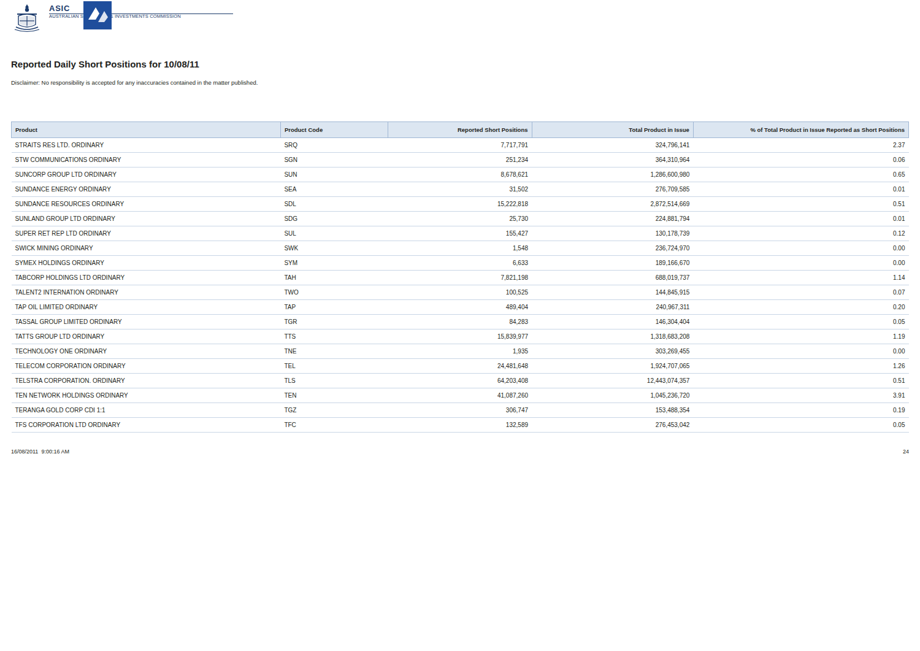ASIC
Australian Securities & Investments Commission
Reported Daily Short Positions for 10/08/11
Disclaimer: No responsibility is accepted for any inaccuracies contained in the matter published.
| Product | Product Code | Reported Short Positions | Total Product in Issue | % of Total Product in Issue Reported as Short Positions |
| --- | --- | --- | --- | --- |
| STRAITS RES LTD. ORDINARY | SRQ | 7,717,791 | 324,796,141 | 2.37 |
| STW COMMUNICATIONS ORDINARY | SGN | 251,234 | 364,310,964 | 0.06 |
| SUNCORP GROUP LTD ORDINARY | SUN | 8,678,621 | 1,286,600,980 | 0.65 |
| SUNDANCE ENERGY ORDINARY | SEA | 31,502 | 276,709,585 | 0.01 |
| SUNDANCE RESOURCES ORDINARY | SDL | 15,222,818 | 2,872,514,669 | 0.51 |
| SUNLAND GROUP LTD ORDINARY | SDG | 25,730 | 224,881,794 | 0.01 |
| SUPER RET REP LTD ORDINARY | SUL | 155,427 | 130,178,739 | 0.12 |
| SWICK MINING ORDINARY | SWK | 1,548 | 236,724,970 | 0.00 |
| SYMEX HOLDINGS ORDINARY | SYM | 6,633 | 189,166,670 | 0.00 |
| TABCORP HOLDINGS LTD ORDINARY | TAH | 7,821,198 | 688,019,737 | 1.14 |
| TALENT2 INTERNATION ORDINARY | TWO | 100,525 | 144,845,915 | 0.07 |
| TAP OIL LIMITED ORDINARY | TAP | 489,404 | 240,967,311 | 0.20 |
| TASSAL GROUP LIMITED ORDINARY | TGR | 84,283 | 146,304,404 | 0.05 |
| TATTS GROUP LTD ORDINARY | TTS | 15,839,977 | 1,318,683,208 | 1.19 |
| TECHNOLOGY ONE ORDINARY | TNE | 1,935 | 303,269,455 | 0.00 |
| TELECOM CORPORATION ORDINARY | TEL | 24,481,648 | 1,924,707,065 | 1.26 |
| TELSTRA CORPORATION. ORDINARY | TLS | 64,203,408 | 12,443,074,357 | 0.51 |
| TEN NETWORK HOLDINGS ORDINARY | TEN | 41,087,260 | 1,045,236,720 | 3.91 |
| TERANGA GOLD CORP CDI 1:1 | TGZ | 306,747 | 153,488,354 | 0.19 |
| TFS CORPORATION LTD ORDINARY | TFC | 132,589 | 276,453,042 | 0.05 |
16/08/2011 9:00:16 AM 24